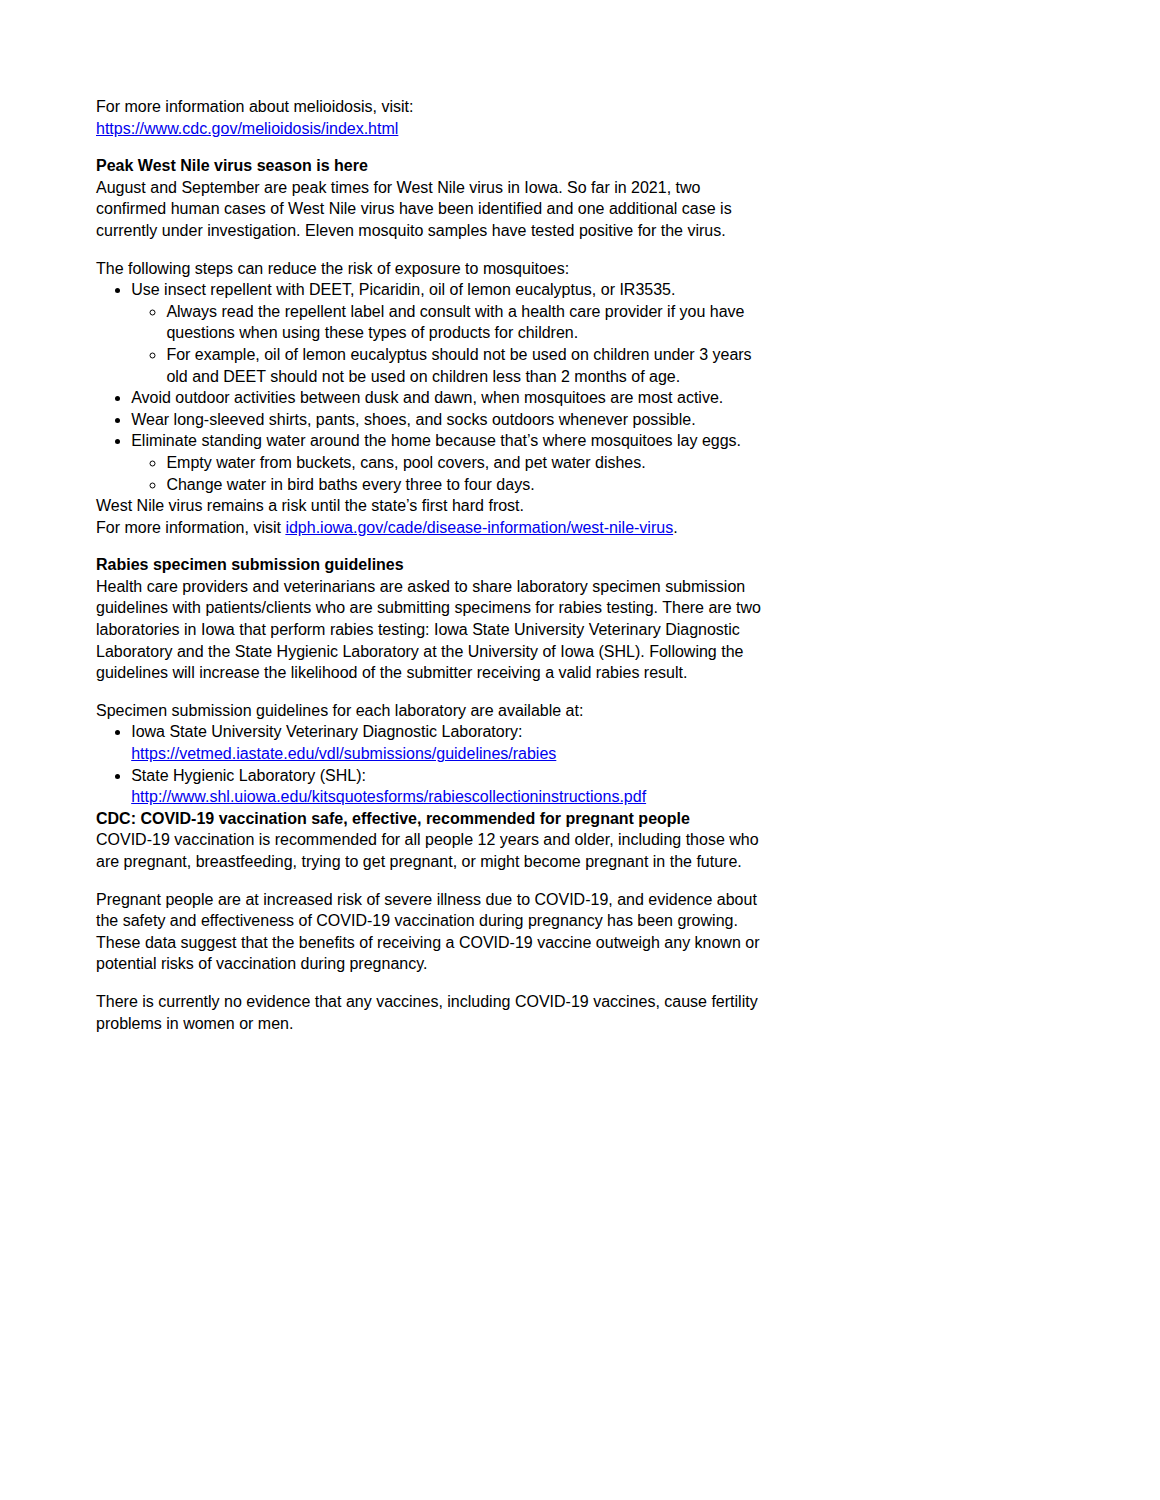For more information about melioidosis, visit:
https://www.cdc.gov/melioidosis/index.html
Peak West Nile virus season is here
August and September are peak times for West Nile virus in Iowa. So far in 2021, two confirmed human cases of West Nile virus have been identified and one additional case is currently under investigation. Eleven mosquito samples have tested positive for the virus.
The following steps can reduce the risk of exposure to mosquitoes:
Use insect repellent with DEET, Picaridin, oil of lemon eucalyptus, or IR3535.
Always read the repellent label and consult with a health care provider if you have questions when using these types of products for children.
For example, oil of lemon eucalyptus should not be used on children under 3 years old and DEET should not be used on children less than 2 months of age.
Avoid outdoor activities between dusk and dawn, when mosquitoes are most active.
Wear long-sleeved shirts, pants, shoes, and socks outdoors whenever possible.
Eliminate standing water around the home because that’s where mosquitoes lay eggs.
Empty water from buckets, cans, pool covers, and pet water dishes.
Change water in bird baths every three to four days.
West Nile virus remains a risk until the state’s first hard frost.
For more information, visit idph.iowa.gov/cade/disease-information/west-nile-virus.
Rabies specimen submission guidelines
Health care providers and veterinarians are asked to share laboratory specimen submission guidelines with patients/clients who are submitting specimens for rabies testing. There are two laboratories in Iowa that perform rabies testing: Iowa State University Veterinary Diagnostic Laboratory and the State Hygienic Laboratory at the University of Iowa (SHL). Following the guidelines will increase the likelihood of the submitter receiving a valid rabies result.
Specimen submission guidelines for each laboratory are available at:
Iowa State University Veterinary Diagnostic Laboratory:
https://vetmed.iastate.edu/vdl/submissions/guidelines/rabies
State Hygienic Laboratory (SHL):
http://www.shl.uiowa.edu/kitsquotesforms/rabiescollectioninstructions.pdf
CDC: COVID-19 vaccination safe, effective, recommended for pregnant people
COVID-19 vaccination is recommended for all people 12 years and older, including those who are pregnant, breastfeeding, trying to get pregnant, or might become pregnant in the future.
Pregnant people are at increased risk of severe illness due to COVID-19, and evidence about the safety and effectiveness of COVID-19 vaccination during pregnancy has been growing. These data suggest that the benefits of receiving a COVID-19 vaccine outweigh any known or potential risks of vaccination during pregnancy.
There is currently no evidence that any vaccines, including COVID-19 vaccines, cause fertility problems in women or men.